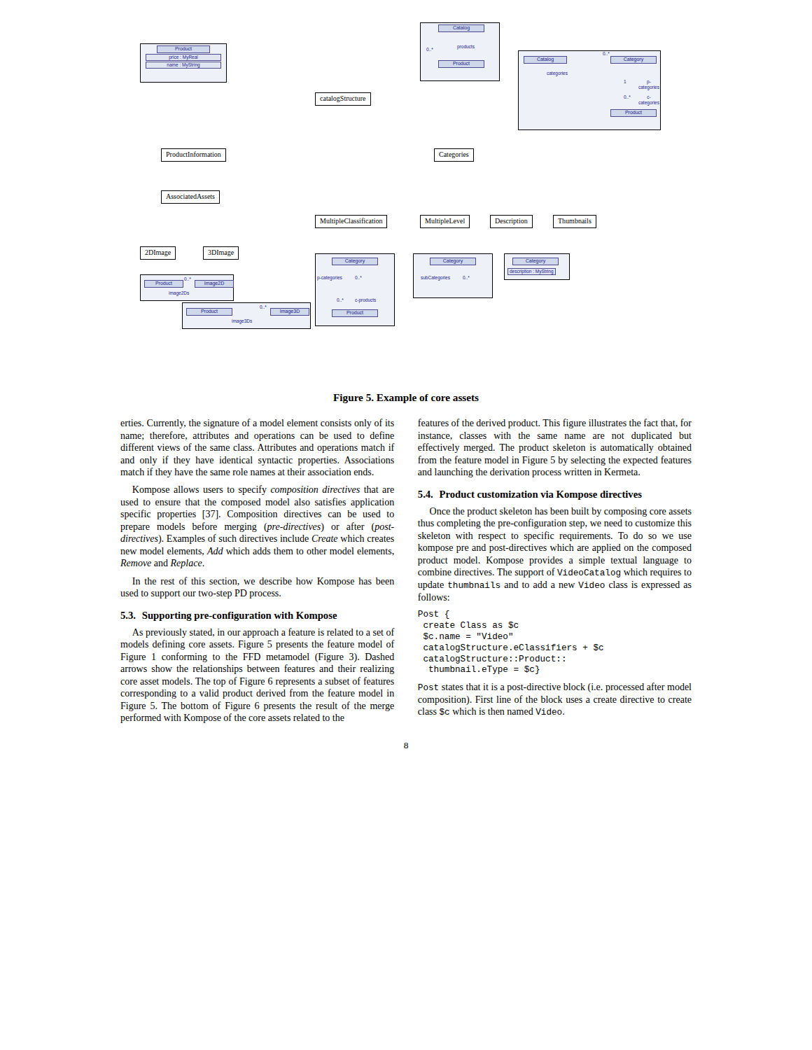Catalog
0..*
products
Product
Catalog
Category
categories
0..*
1
p-categories
0..*
c-categories
Product
Product
price : MyReal
name : MyString
catalogStructure
ProductInformation
Categories
AssociatedAssets
2DImage
3DImage
MultipleClassification
MultipleLevel
Description
Thumbnails
Product
0..*
Image2D
image2Ds
Product
0..*
Image3D
image3Ds
Category
p-categories
0..*
0..*
c-products
Product
Category
subCategories
0..*
Category
description : MyString
Figure 5. Example of core assets
erties. Currently, the signature of a model element consists only of its name; therefore, attributes and operations can be used to define different views of the same class. Attributes and operations match if and only if they have identical syntactic properties. Associations match if they have the same role names at their association ends.
Kompose allows users to specify composition directives that are used to ensure that the composed model also satisfies application specific properties [37]. Composition directives can be used to prepare models before merging (pre-directives) or after (post-directives). Examples of such directives include Create which creates new model elements, Add which adds them to other model elements, Remove and Replace.
In the rest of this section, we describe how Kompose has been used to support our two-step PD process.
5.3. Supporting pre-configuration with Kompose
As previously stated, in our approach a feature is related to a set of models defining core assets. Figure 5 presents the feature model of Figure 1 conforming to the FFD metamodel (Figure 3). Dashed arrows show the relationships between features and their realizing core asset models. The top of Figure 6 represents a subset of features corresponding to a valid product derived from the feature model in Figure 5. The bottom of Figure 6 presents the result of the merge performed with Kompose of the core assets related to the
features of the derived product. This figure illustrates the fact that, for instance, classes with the same name are not duplicated but effectively merged. The product skeleton is automatically obtained from the feature model in Figure 5 by selecting the expected features and launching the derivation process written in Kermeta.
5.4. Product customization via Kompose directives
Once the product skeleton has been built by composing core assets thus completing the pre-configuration step, we need to customize this skeleton with respect to specific requirements. To do so we use kompose pre and post-directives which are applied on the composed product model. Kompose provides a simple textual language to combine directives. The support of VideoCatalog which requires to update thumbnails and to add a new Video class is expressed as follows:
Post {
 create Class as $c
 $c.name = "Video"
 catalogStructure.eClassifiers + $c
 catalogStructure::Product::
  thumbnail.eType = $c}
Post states that it is a post-directive block (i.e. processed after model composition). First line of the block uses a create directive to create class $c which is then named Video.
8